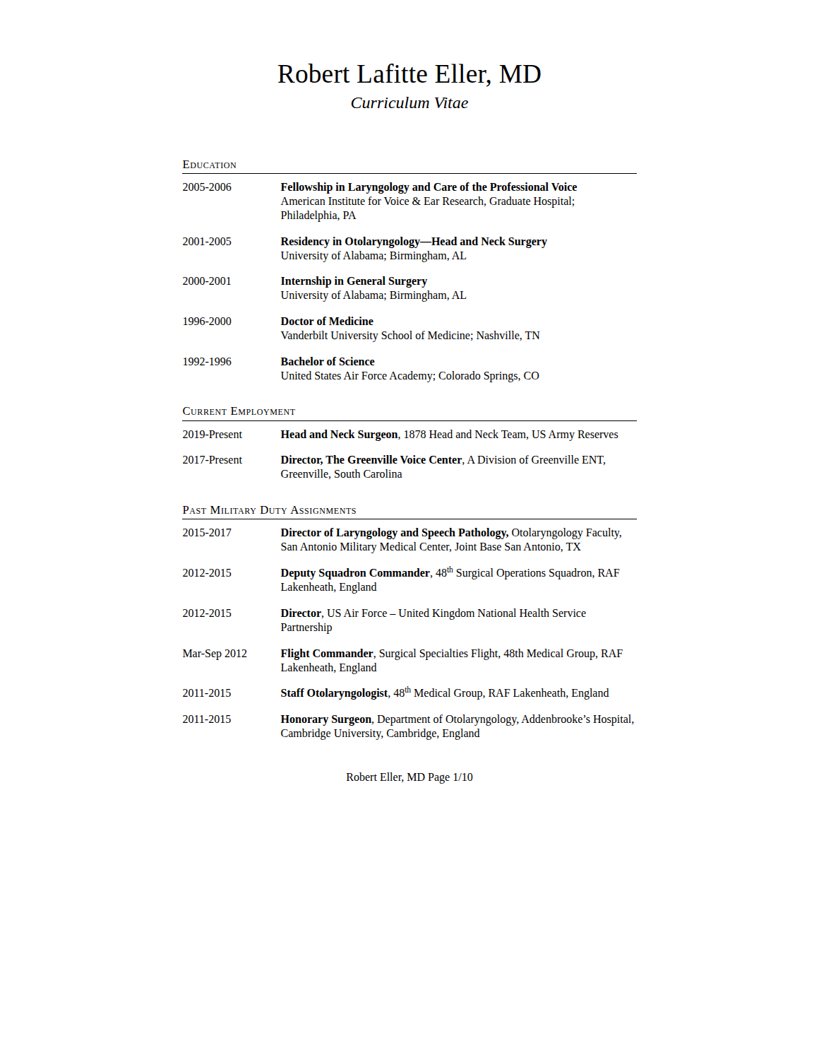Robert Lafitte Eller, MD
Curriculum Vitae
Education
| 2005-2006 | Fellowship in Laryngology and Care of the Professional Voice American Institute for Voice & Ear Research, Graduate Hospital; Philadelphia, PA |
| 2001-2005 | Residency in Otolaryngology—Head and Neck Surgery University of Alabama; Birmingham, AL |
| 2000-2001 | Internship in General Surgery University of Alabama; Birmingham, AL |
| 1996-2000 | Doctor of Medicine Vanderbilt University School of Medicine; Nashville, TN |
| 1992-1996 | Bachelor of Science United States Air Force Academy; Colorado Springs, CO |
Current Employment
| 2019-Present | Head and Neck Surgeon , 1878 Head and Neck Team, US Army Reserves |
| 2017-Present | Director, The Greenville Voice Center , A Division of Greenville ENT, Greenville, South Carolina |
Past Military Duty Assignments
| 2015-2017 | Director of Laryngology and Speech Pathology, Otolaryngology Faculty, San Antonio Military Medical Center, Joint Base San Antonio, TX |
| 2012-2015 | Deputy Squadron Commander , 48 th Surgical Operations Squadron, RAF Lakenheath, England |
| 2012-2015 | Director , US Air Force – United Kingdom National Health Service Partnership |
| Mar-Sep 2012 | Flight Commander , Surgical Specialties Flight, 48th Medical Group, RAF Lakenheath, England |
| 2011-2015 | Staff Otolaryngologist , 48 th Medical Group, RAF Lakenheath, England |
| 2011-2015 | Honorary Surgeon , Department of Otolaryngology, Addenbrooke’s Hospital, Cambridge University, Cambridge, England |
Robert Eller, MD Page 1/10